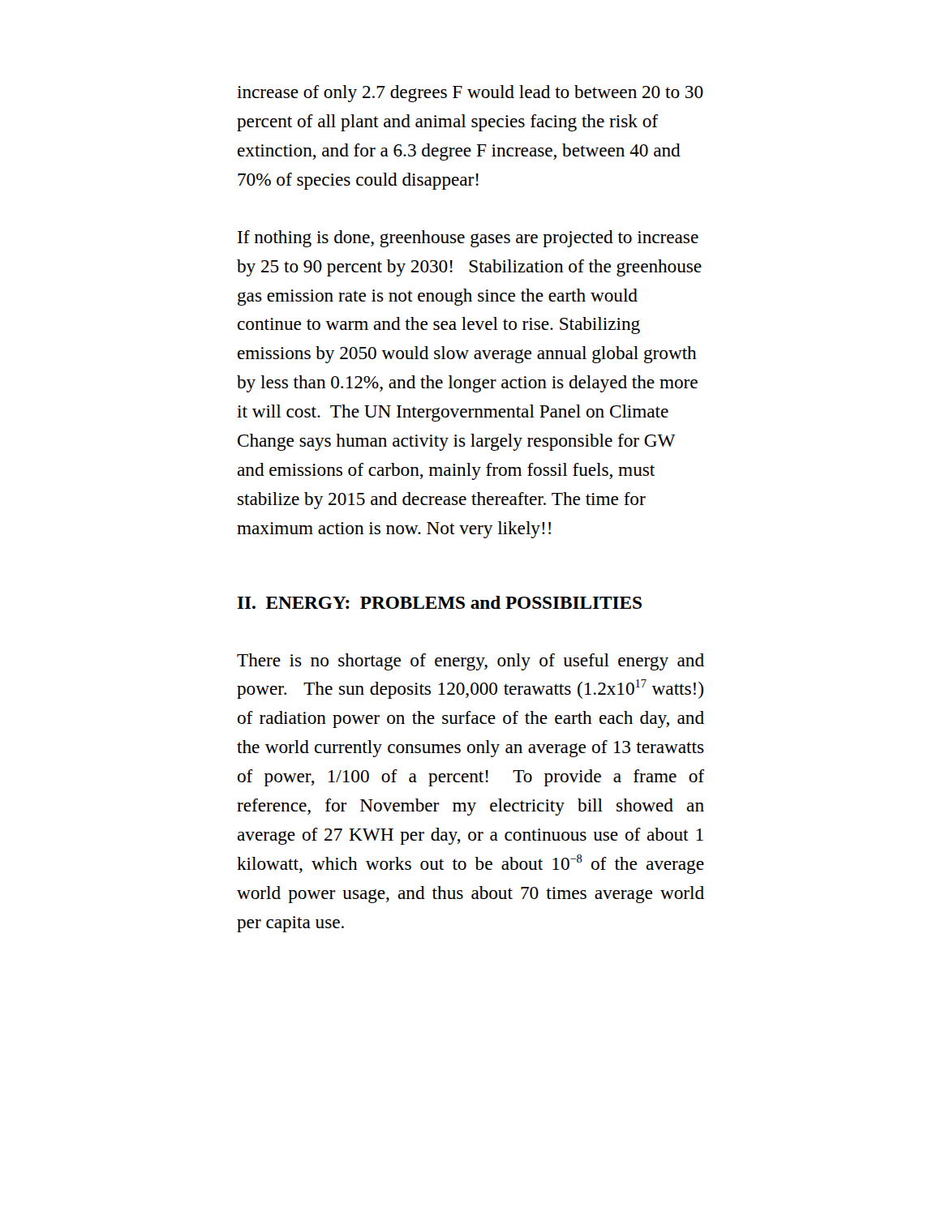increase of only 2.7 degrees F would lead to between 20 to 30 percent of all plant and animal species facing the risk of extinction, and for a 6.3 degree F increase, between 40 and 70% of species could disappear!
If nothing is done, greenhouse gases are projected to increase by 25 to 90 percent by 2030! Stabilization of the greenhouse gas emission rate is not enough since the earth would continue to warm and the sea level to rise. Stabilizing emissions by 2050 would slow average annual global growth by less than 0.12%, and the longer action is delayed the more it will cost. The UN Intergovernmental Panel on Climate Change says human activity is largely responsible for GW and emissions of carbon, mainly from fossil fuels, must stabilize by 2015 and decrease thereafter. The time for maximum action is now. Not very likely!!
II. ENERGY: PROBLEMS and POSSIBILITIES
There is no shortage of energy, only of useful energy and power. The sun deposits 120,000 terawatts (1.2x1017 watts!) of radiation power on the surface of the earth each day, and the world currently consumes only an average of 13 terawatts of power, 1/100 of a percent! To provide a frame of reference, for November my electricity bill showed an average of 27 KWH per day, or a continuous use of about 1 kilowatt, which works out to be about 10−8 of the average world power usage, and thus about 70 times average world per capita use.